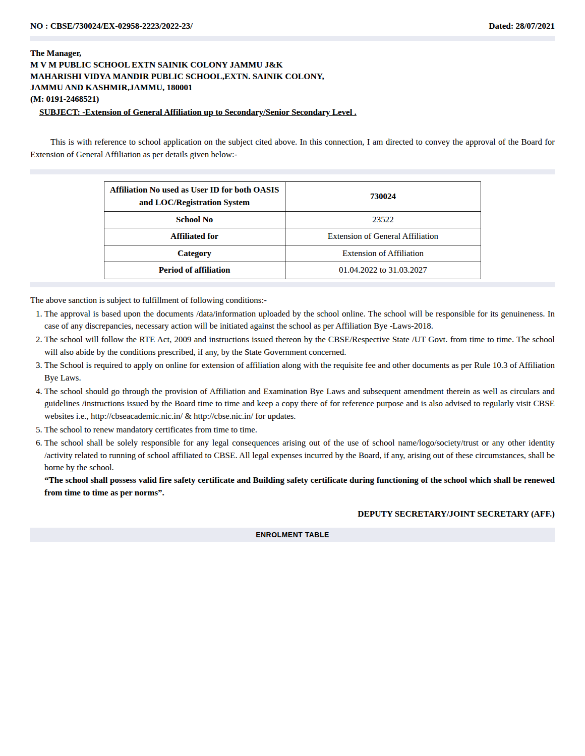NO : CBSE/730024/EX-02958-2223/2022-23/ Dated: 28/07/2021
The Manager,
M V M PUBLIC SCHOOL EXTN SAINIK COLONY JAMMU J&K
MAHARISHI VIDYA MANDIR PUBLIC SCHOOL,EXTN. SAINIK COLONY,
JAMMU AND KASHMIR,JAMMU, 180001
(M: 0191-2468521)
SUBJECT: -Extension of General Affiliation up to Secondary/Senior Secondary Level .
This is with reference to school application on the subject cited above. In this connection, I am directed to convey the approval of the Board for Extension of General Affiliation as per details given below:-
| Affiliation No used as User ID for both OASIS and LOC/Registration System | 730024 |
| School No | 23522 |
| Affiliated for | Extension of General Affiliation |
| Category | Extension of Affiliation |
| Period of affiliation | 01.04.2022 to 31.03.2027 |
The above sanction is subject to fulfillment of following conditions:-
The approval is based upon the documents /data/information uploaded by the school online. The school will be responsible for its genuineness. In case of any discrepancies, necessary action will be initiated against the school as per Affiliation Bye -Laws-2018.
The school will follow the RTE Act, 2009 and instructions issued thereon by the CBSE/Respective State /UT Govt. from time to time. The school will also abide by the conditions prescribed, if any, by the State Government concerned.
The School is required to apply on online for extension of affiliation along with the requisite fee and other documents as per Rule 10.3 of Affiliation Bye Laws.
The school should go through the provision of Affiliation and Examination Bye Laws and subsequent amendment therein as well as circulars and guidelines /instructions issued by the Board time to time and keep a copy there of for reference purpose and is also advised to regularly visit CBSE websites i.e., http://cbseacademic.nic.in/ & http://cbse.nic.in/ for updates.
The school to renew mandatory certificates from time to time.
The school shall be solely responsible for any legal consequences arising out of the use of school name/logo/society/trust or any other identity /activity related to running of school affiliated to CBSE. All legal expenses incurred by the Board, if any, arising out of these circumstances, shall be borne by the school.
“The school shall possess valid fire safety certificate and Building safety certificate during functioning of the school which shall be renewed from time to time as per norms”.
DEPUTY SECRETARY/JOINT SECRETARY (AFF.)
ENROLMENT TABLE